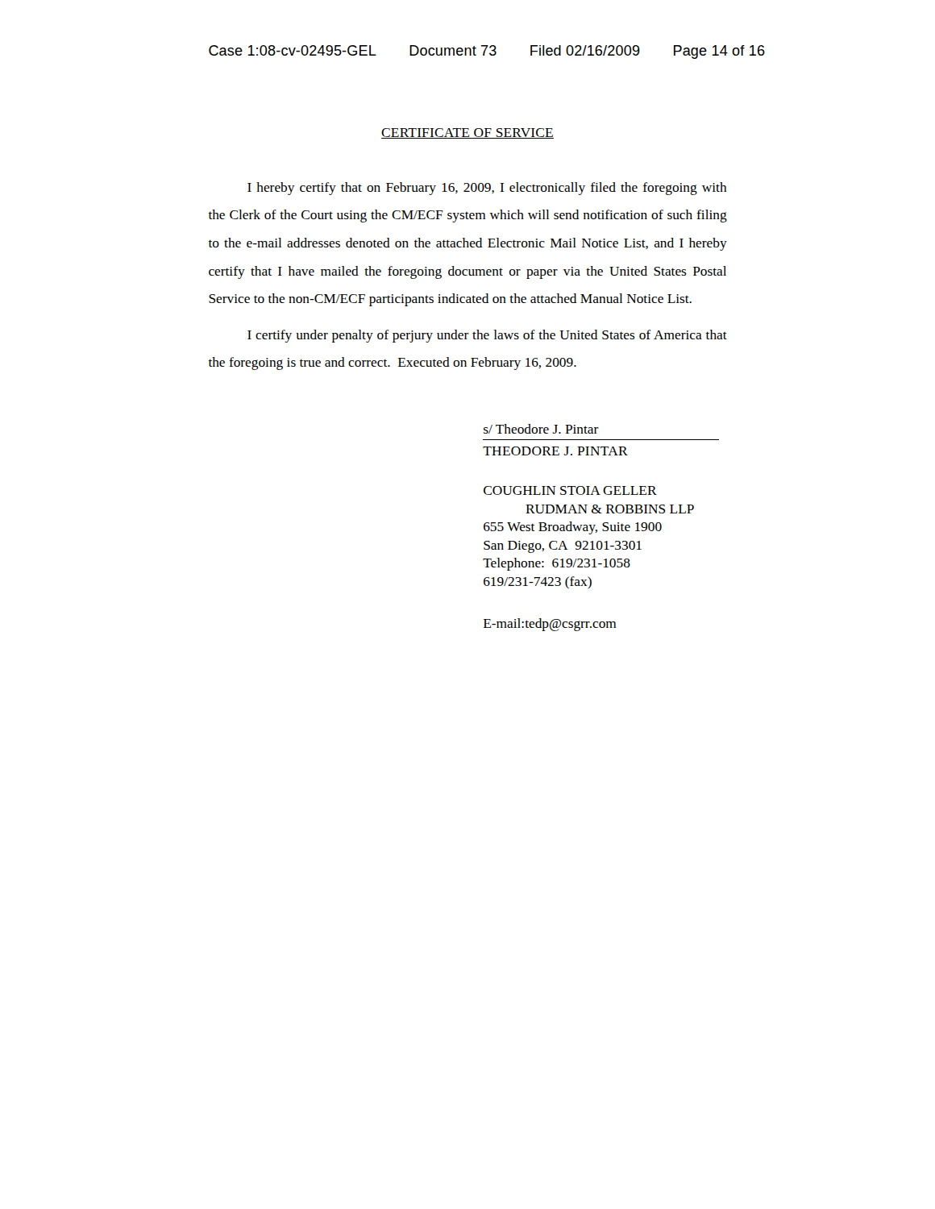Case 1:08-cv-02495-GEL Document 73 Filed 02/16/2009 Page 14 of 16
CERTIFICATE OF SERVICE
I hereby certify that on February 16, 2009, I electronically filed the foregoing with the Clerk of the Court using the CM/ECF system which will send notification of such filing to the e-mail addresses denoted on the attached Electronic Mail Notice List, and I hereby certify that I have mailed the foregoing document or paper via the United States Postal Service to the non-CM/ECF participants indicated on the attached Manual Notice List.
I certify under penalty of perjury under the laws of the United States of America that the foregoing is true and correct. Executed on February 16, 2009.
s/ Theodore J. Pintar
THEODORE J. PINTAR
COUGHLIN STOIA GELLER RUDMAN & ROBBINS LLP 655 West Broadway, Suite 1900
San Diego, CA 92101-3301
Telephone: 619/231-1058
619/231-7423 (fax)
E-mail:tedp@csgrr.com